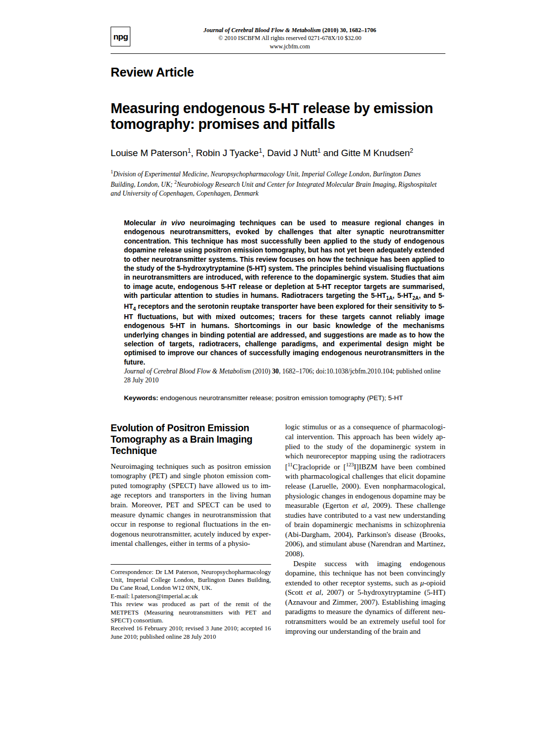npg
Journal of Cerebral Blood Flow & Metabolism (2010) 30, 1682–1706
© 2010 ISCBFM All rights reserved 0271-678X/10 $32.00
www.jcbfm.com
Review Article
Measuring endogenous 5-HT release by emission tomography: promises and pitfalls
Louise M Paterson1, Robin J Tyacke1, David J Nutt1 and Gitte M Knudsen2
1Division of Experimental Medicine, Neuropsychopharmacology Unit, Imperial College London, Burlington Danes Building, London, UK; 2Neurobiology Research Unit and Center for Integrated Molecular Brain Imaging, Rigshospitalet and University of Copenhagen, Copenhagen, Denmark
Molecular in vivo neuroimaging techniques can be used to measure regional changes in endogenous neurotransmitters, evoked by challenges that alter synaptic neurotransmitter concentration. This technique has most successfully been applied to the study of endogenous dopamine release using positron emission tomography, but has not yet been adequately extended to other neurotransmitter systems. This review focuses on how the technique has been applied to the study of the 5-hydroxytryptamine (5-HT) system. The principles behind visualising fluctuations in neurotransmitters are introduced, with reference to the dopaminergic system. Studies that aim to image acute, endogenous 5-HT release or depletion at 5-HT receptor targets are summarised, with particular attention to studies in humans. Radiotracers targeting the 5-HT1A, 5-HT2A, and 5-HT4 receptors and the serotonin reuptake transporter have been explored for their sensitivity to 5-HT fluctuations, but with mixed outcomes; tracers for these targets cannot reliably image endogenous 5-HT in humans. Shortcomings in our basic knowledge of the mechanisms underlying changes in binding potential are addressed, and suggestions are made as to how the selection of targets, radiotracers, challenge paradigms, and experimental design might be optimised to improve our chances of successfully imaging endogenous neurotransmitters in the future.
Journal of Cerebral Blood Flow & Metabolism (2010) 30, 1682–1706; doi:10.1038/jcbfm.2010.104; published online 28 July 2010
Keywords: endogenous neurotransmitter release; positron emission tomography (PET); 5-HT
Evolution of Positron Emission Tomography as a Brain Imaging Technique
Neuroimaging techniques such as positron emission tomography (PET) and single photon emission computed tomography (SPECT) have allowed us to image receptors and transporters in the living human brain. Moreover, PET and SPECT can be used to measure dynamic changes in neurotransmission that occur in response to regional fluctuations in the endogenous neurotransmitter, acutely induced by experimental challenges, either in terms of a physio-
Correspondence: Dr LM Paterson, Neuropsychopharmacology Unit, Imperial College London, Burlington Danes Building, Du Cane Road, London W12 0NN, UK.
E-mail: l.paterson@imperial.ac.uk
This review was produced as part of the remit of the METPETS (Measuring neurotransmitters with PET and SPECT) consortium.
Received 16 February 2010; revised 3 June 2010; accepted 16 June 2010; published online 28 July 2010
logic stimulus or as a consequence of pharmacological intervention. This approach has been widely applied to the study of the dopaminergic system in which neuroreceptor mapping using the radiotracers [11C]raclopride or [123I]IBZM have been combined with pharmacological challenges that elicit dopamine release (Laruelle, 2000). Even nonpharmacological, physiologic changes in endogenous dopamine may be measurable (Egerton et al, 2009). These challenge studies have contributed to a vast new understanding of brain dopaminergic mechanisms in schizophrenia (Abi-Dargham, 2004), Parkinson's disease (Brooks, 2006), and stimulant abuse (Narendran and Martinez, 2008).
Despite success with imaging endogenous dopamine, this technique has not been convincingly extended to other receptor systems, such as μ-opioid (Scott et al, 2007) or 5-hydroxytryptamine (5-HT) (Aznavour and Zimmer, 2007). Establishing imaging paradigms to measure the dynamics of different neurotransmitters would be an extremely useful tool for improving our understanding of the brain and